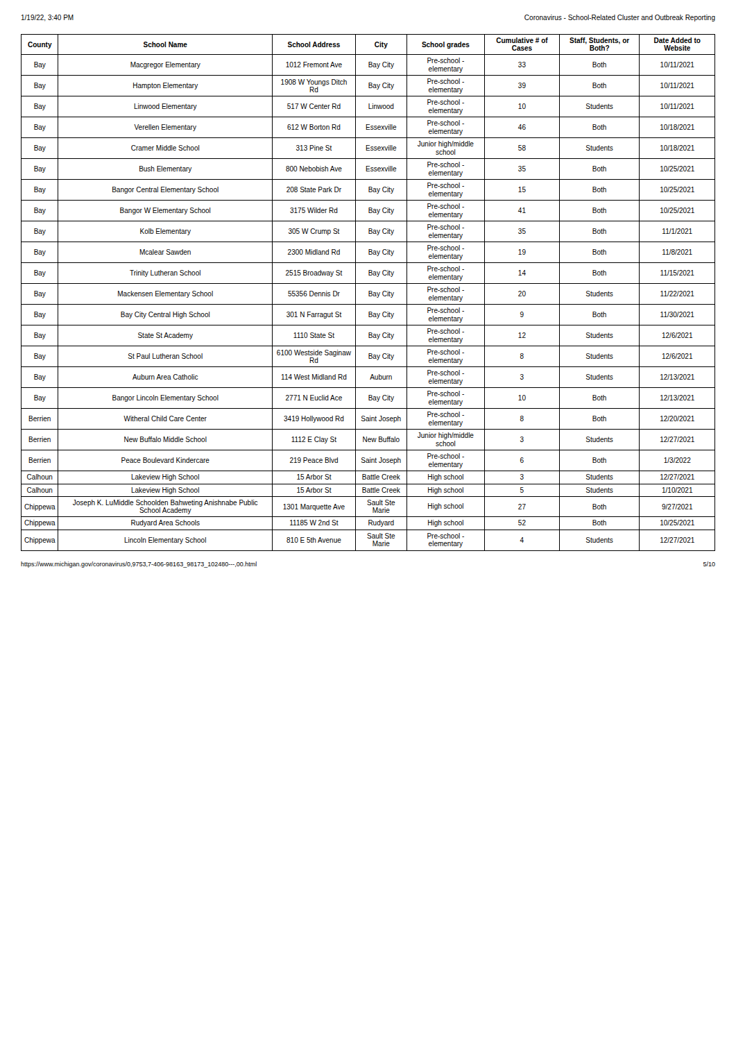1/19/22, 3:40 PM Coronavirus - School-Related Cluster and Outbreak Reporting
| County | School Name | School Address | City | School grades | Cumulative # of Cases | Staff, Students, or Both? | Date Added to Website |
| --- | --- | --- | --- | --- | --- | --- | --- |
| Bay | Macgregor Elementary | 1012 Fremont Ave | Bay City | Pre-school - elementary | 33 | Both | 10/11/2021 |
| Bay | Hampton Elementary | 1908 W Youngs Ditch Rd | Bay City | Pre-school - elementary | 39 | Both | 10/11/2021 |
| Bay | Linwood Elementary | 517 W Center Rd | Linwood | Pre-school - elementary | 10 | Students | 10/11/2021 |
| Bay | Verellen Elementary | 612 W Borton Rd | Essexville | Pre-school - elementary | 46 | Both | 10/18/2021 |
| Bay | Cramer Middle School | 313 Pine St | Essexville | Junior high/middle school | 58 | Students | 10/18/2021 |
| Bay | Bush Elementary | 800 Nebobish Ave | Essexville | Pre-school - elementary | 35 | Both | 10/25/2021 |
| Bay | Bangor Central Elementary School | 208 State Park Dr | Bay City | Pre-school - elementary | 15 | Both | 10/25/2021 |
| Bay | Bangor W Elementary School | 3175 Wilder Rd | Bay City | Pre-school - elementary | 41 | Both | 10/25/2021 |
| Bay | Kolb Elementary | 305 W Crump St | Bay City | Pre-school - elementary | 35 | Both | 11/1/2021 |
| Bay | Mcalear Sawden | 2300 Midland Rd | Bay City | Pre-school - elementary | 19 | Both | 11/8/2021 |
| Bay | Trinity Lutheran School | 2515 Broadway St | Bay City | Pre-school - elementary | 14 | Both | 11/15/2021 |
| Bay | Mackensen Elementary School | 55356 Dennis Dr | Bay City | Pre-school - elementary | 20 | Students | 11/22/2021 |
| Bay | Bay City Central High School | 301 N Farragut St | Bay City | Pre-school - elementary | 9 | Both | 11/30/2021 |
| Bay | State St Academy | 1110 State St | Bay City | Pre-school - elementary | 12 | Students | 12/6/2021 |
| Bay | St Paul Lutheran School | 6100 Westside Saginaw Rd | Bay City | Pre-school - elementary | 8 | Students | 12/6/2021 |
| Bay | Auburn Area Catholic | 114 West Midland Rd | Auburn | Pre-school - elementary | 3 | Students | 12/13/2021 |
| Bay | Bangor Lincoln Elementary School | 2771 N Euclid Ace | Bay City | Pre-school - elementary | 10 | Both | 12/13/2021 |
| Berrien | Witheral Child Care Center | 3419 Hollywood Rd | Saint Joseph | Pre-school - elementary | 8 | Both | 12/20/2021 |
| Berrien | New Buffalo Middle School | 1112 E Clay St | New Buffalo | Junior high/middle school | 3 | Students | 12/27/2021 |
| Berrien | Peace Boulevard Kindercare | 219 Peace Blvd | Saint Joseph | Pre-school - elementary | 6 | Both | 1/3/2022 |
| Calhoun | Lakeview High School | 15 Arbor St | Battle Creek | High school | 3 | Students | 12/27/2021 |
| Calhoun | Lakeview High School | 15 Arbor St | Battle Creek | High school | 5 | Students | 1/10/2021 |
| Chippewa | Joseph K. LuMiddle Schoolden Bahweting Anishnabe Public School Academy | 1301 Marquette Ave | Sault Ste Marie | High school | 27 | Both | 9/27/2021 |
| Chippewa | Rudyard Area Schools | 11185 W 2nd St | Rudyard | High school | 52 | Both | 10/25/2021 |
| Chippewa | Lincoln Elementary School | 810 E 5th Avenue | Sault Ste Marie | Pre-school - elementary | 4 | Students | 12/27/2021 |
https://www.michigan.gov/coronavirus/0,9753,7-406-98163_98173_102480---,00.html 5/10